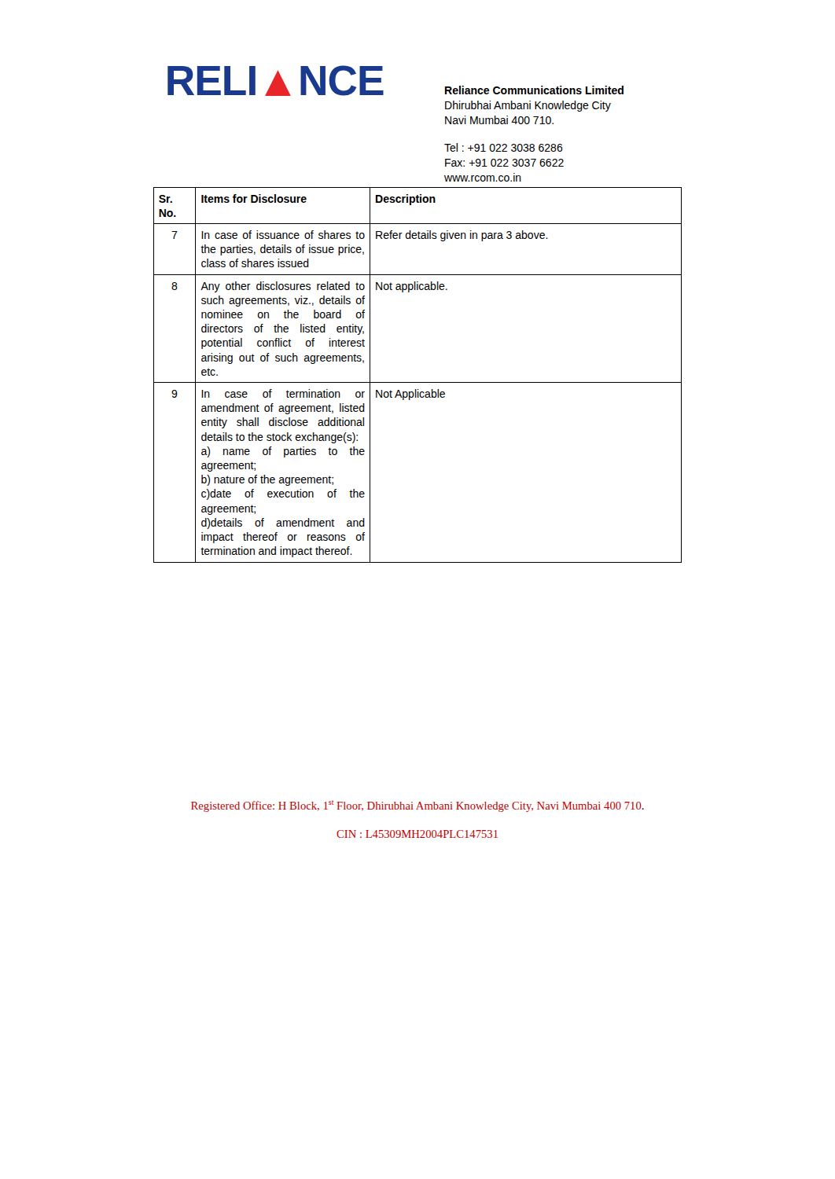RELI▲NCE
Reliance Communications Limited
Dhirubhai Ambani Knowledge City
Navi Mumbai 400 710.
Tel : +91 022 3038 6286
Fax: +91 022 3037 6622
www.rcom.co.in
| Sr. No. | Items for Disclosure | Description |
| --- | --- | --- |
| 7 | In case of issuance of shares to the parties, details of issue price, class of shares issued | Refer details given in para 3 above. |
| 8 | Any other disclosures related to such agreements, viz., details of nominee on the board of directors of the listed entity, potential conflict of interest arising out of such agreements, etc. | Not applicable. |
| 9 | In case of termination or amendment of agreement, listed entity shall disclose additional details to the stock exchange(s): a) name of parties to the agreement; b) nature of the agreement; c)date of execution of the agreement; d)details of amendment and impact thereof or reasons of termination and impact thereof. | Not Applicable |
Registered Office: H Block, 1st Floor, Dhirubhai Ambani Knowledge City, Navi Mumbai 400 710.
CIN : L45309MH2004PLC147531